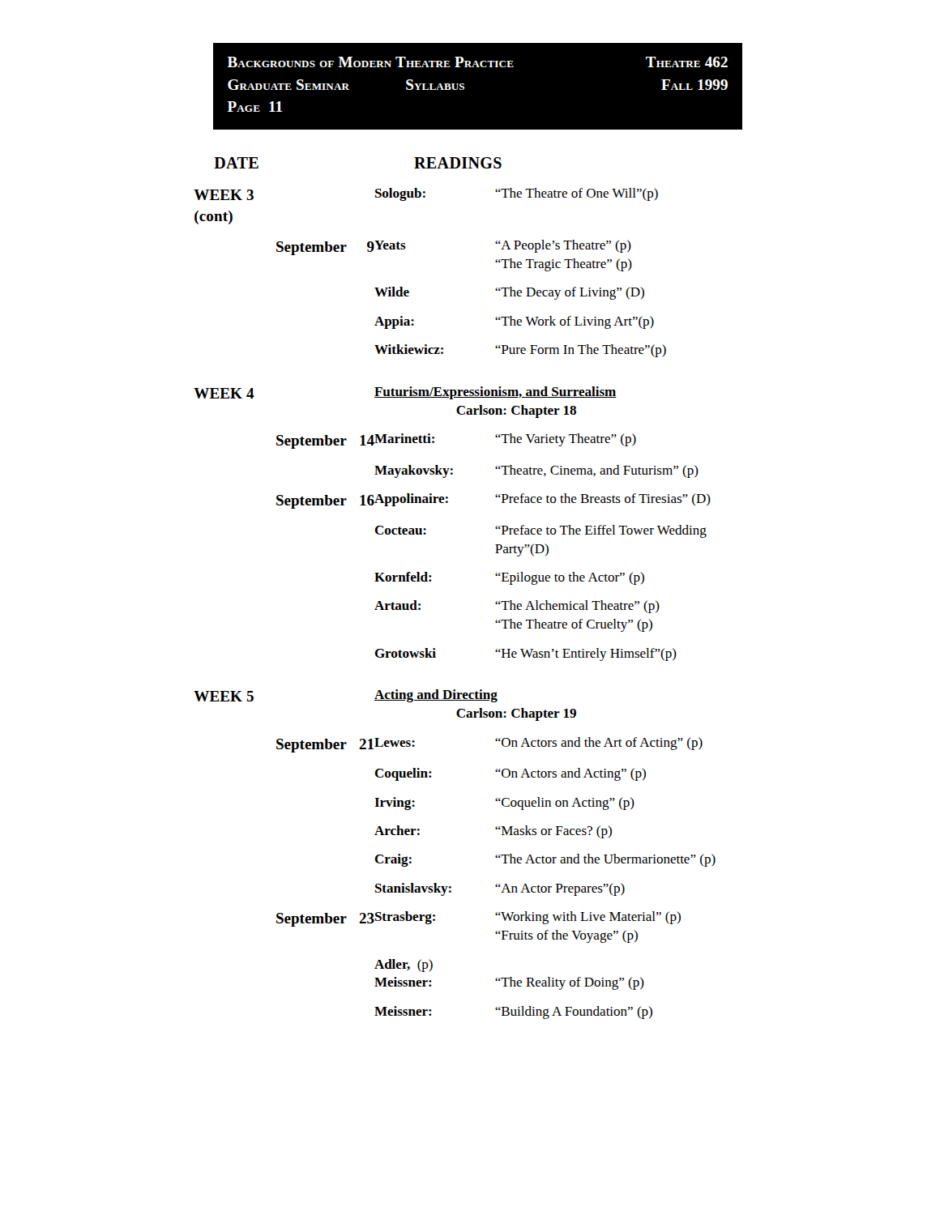| Backgrounds of Modern Theatre Practice | Theatre 462 |
| Graduate Seminar Syllabus | Fall 1999 |
| Page 11 | |
| DATE | READINGS |
| WEEK 3 (cont) | | Sologub: | “The Theatre of One Will”(p) |
| | September 9 | Yeats | “A People’s Theatre” (p) “The Tragic Theatre” (p) |
| | | Wilde | “The Decay of Living” (D) |
| | | Appia: | “The Work of Living Art”(p) |
| | | Witkiewicz: | “Pure Form In The Theatre”(p) |
| WEEK 4 | | Futurism/Expressionism, and Surrealism Carlson: Chapter 18 |
| | September 14 | Marinetti: | “The Variety Theatre” (p) |
| | | Mayakovsky: | “Theatre, Cinema, and Futurism” (p) |
| | September 16 | Appolinaire: | “Preface to the Breasts of Tiresias” (D) |
| | | Cocteau: | “Preface to The Eiffel Tower Wedding Party”(D) |
| | | Kornfeld: | “Epilogue to the Actor” (p) |
| | | Artaud: | “The Alchemical Theatre” (p) “The Theatre of Cruelty” (p) |
| | | Grotowski | “He Wasn’t Entirely Himself”(p) |
| WEEK 5 | | Acting and Directing Carlson: Chapter 19 |
| | September 21 | Lewes: | “On Actors and the Art of Acting” (p) |
| | | Coquelin: | “On Actors and Acting” (p) |
| | | Irving: | “Coquelin on Acting” (p) |
| | | Archer: | “Masks or Faces? (p) |
| | | Craig: | “The Actor and the Ubermarionette” (p) |
| | | Stanislavsky: | “An Actor Prepares”(p) |
| | September 23 | Strasberg: | “Working with Live Material” (p) “Fruits of the Voyage” (p) |
| | | Adler, (p) | |
| | | Meissner: | “The Reality of Doing” (p) |
| | | Meissner: | “Building A Foundation” (p) |